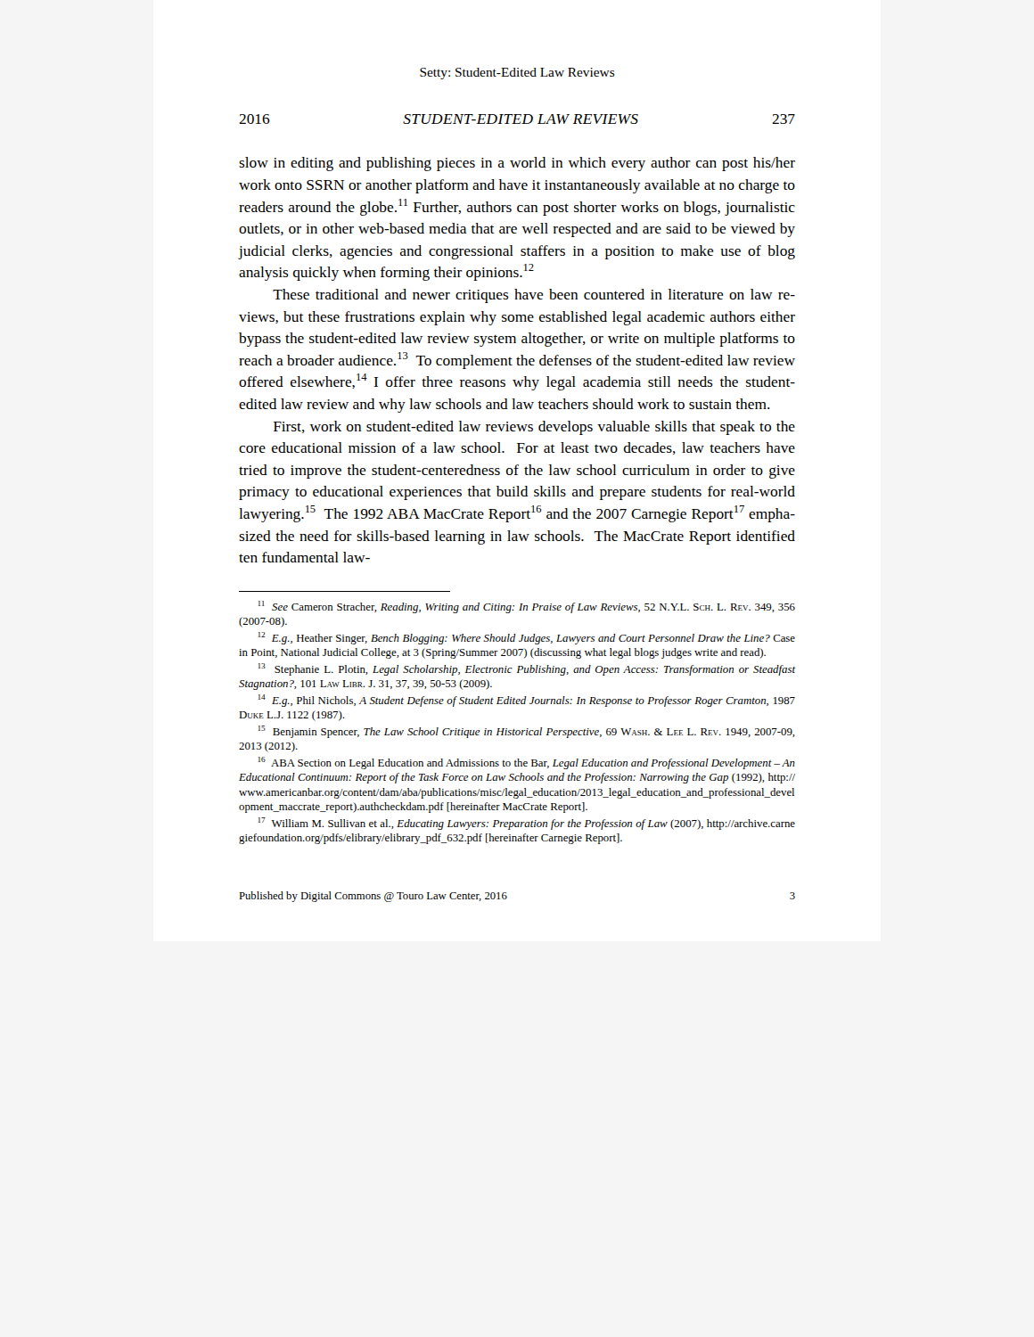Setty: Student-Edited Law Reviews
2016 STUDENT-EDITED LAW REVIEWS 237
slow in editing and publishing pieces in a world in which every author can post his/her work onto SSRN or another platform and have it instantaneously available at no charge to readers around the globe.11 Further, authors can post shorter works on blogs, journalistic outlets, or in other web-based media that are well respected and are said to be viewed by judicial clerks, agencies and congressional staffers in a position to make use of blog analysis quickly when forming their opinions.12
These traditional and newer critiques have been countered in literature on law reviews, but these frustrations explain why some established legal academic authors either bypass the student-edited law review system altogether, or write on multiple platforms to reach a broader audience.13 To complement the defenses of the student-edited law review offered elsewhere,14 I offer three reasons why legal academia still needs the student-edited law review and why law schools and law teachers should work to sustain them.
First, work on student-edited law reviews develops valuable skills that speak to the core educational mission of a law school. For at least two decades, law teachers have tried to improve the student-centeredness of the law school curriculum in order to give primacy to educational experiences that build skills and prepare students for real-world lawyering.15 The 1992 ABA MacCrate Report16 and the 2007 Carnegie Report17 emphasized the need for skills-based learning in law schools. The MacCrate Report identified ten fundamental law-
11 See Cameron Stracher, Reading, Writing and Citing: In Praise of Law Reviews, 52 N.Y.L. Sch. L. Rev. 349, 356 (2007-08).
12 E.g., Heather Singer, Bench Blogging: Where Should Judges, Lawyers and Court Personnel Draw the Line? Case in Point, National Judicial College, at 3 (Spring/Summer 2007) (discussing what legal blogs judges write and read).
13 Stephanie L. Plotin, Legal Scholarship, Electronic Publishing, and Open Access: Transformation or Steadfast Stagnation?, 101 Law Libr. J. 31, 37, 39, 50-53 (2009).
14 E.g., Phil Nichols, A Student Defense of Student Edited Journals: In Response to Professor Roger Cramton, 1987 Duke L.J. 1122 (1987).
15 Benjamin Spencer, The Law School Critique in Historical Perspective, 69 Wash. & Lee L. Rev. 1949, 2007-09, 2013 (2012).
16 ABA Section on Legal Education and Admissions to the Bar, Legal Education and Professional Development – An Educational Continuum: Report of the Task Force on Law Schools and the Profession: Narrowing the Gap (1992), http://www.americanbar.org/content/dam/aba/publications/misc/legal_education/2013_legal_education_and_professional_development_maccrate_report).authcheckdam.pdf [hereinafter MacCrate Report].
17 William M. Sullivan et al., Educating Lawyers: Preparation for the Profession of Law (2007), http://archive.carnegiefoundation.org/pdfs/elibrary/elibrary_pdf_632.pdf [hereinafter Carnegie Report].
Published by Digital Commons @ Touro Law Center, 2016 3